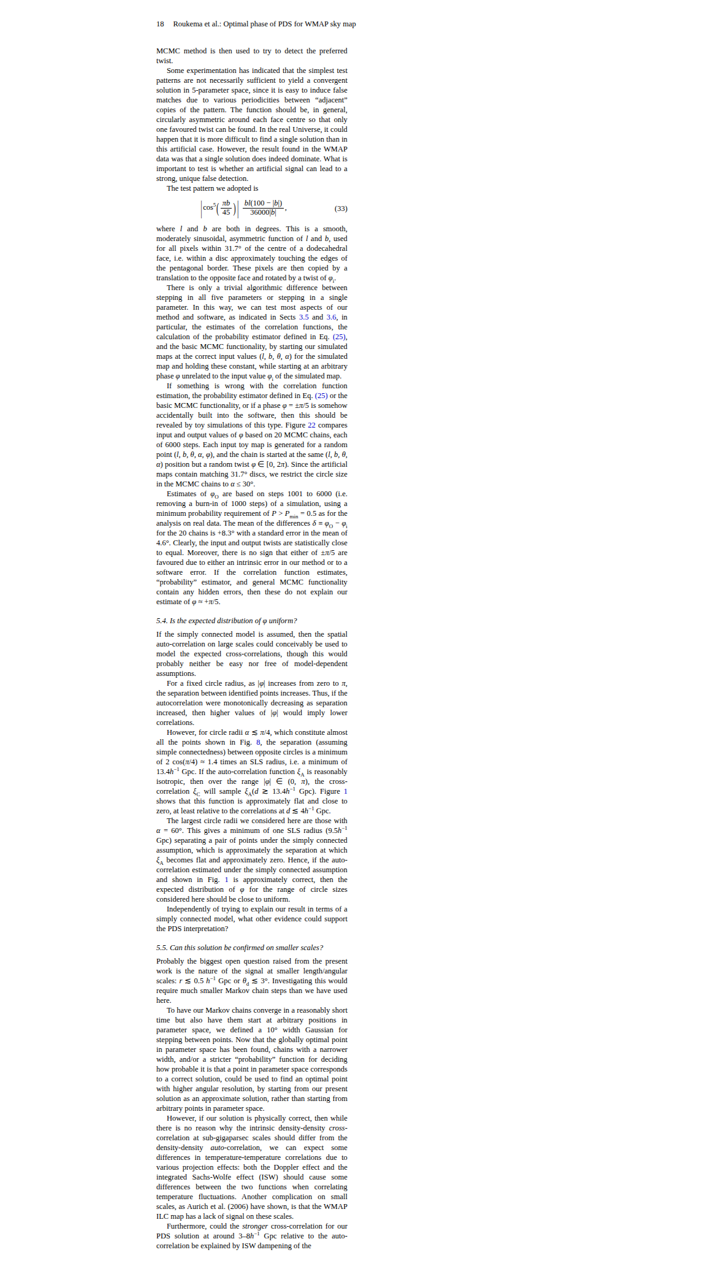18
Roukema et al.: Optimal phase of PDS for WMAP sky map
MCMC method is then used to try to detect the preferred twist.
Some experimentation has indicated that the simplest test patterns are not necessarily sufficient to yield a convergent solution in 5-parameter space, since it is easy to induce false matches due to various periodicities between “adjacent” copies of the pattern. The function should be, in general, circularly asymmetric around each face centre so that only one favoured twist can be found. In the real Universe, it could happen that it is more difficult to find a single solution than in this artificial case. However, the result found in the WMAP data was that a single solution does indeed dominate. What is important to test is whether an artificial signal can lead to a strong, unique false detection.
The test pattern we adopted is
|cos5(πb 45)| bl(100 − |b|) 36000|b|,
(33)
where l and b are both in degrees. This is a smooth, moderately sinusoidal, asymmetric function of l and b, used for all pixels within 31.7° of the centre of a dodecahedral face, i.e. within a disc approximately touching the edges of the pentagonal border. These pixels are then copied by a translation to the opposite face and rotated by a twist of φi.
There is only a trivial algorithmic difference between stepping in all five parameters or stepping in a single parameter. In this way, we can test most aspects of our method and software, as indicated in Sects 3.5 and 3.6, in particular, the estimates of the correlation functions, the calculation of the probability estimator defined in Eq. (25), and the basic MCMC functionality, by starting our simulated maps at the correct input values (l, b, θ, α) for the simulated map and holding these constant, while starting at an arbitrary phase φ unrelated to the input value φi of the simulated map.
If something is wrong with the correlation function estimation, the probability estimator defined in Eq. (25) or the basic MCMC functionality, or if a phase φ = ±π/5 is somehow accidentally built into the software, then this should be revealed by toy simulations of this type. Figure 22 compares input and output values of φ based on 20 MCMC chains, each of 6000 steps. Each input toy map is generated for a random point (l, b, θ, α, φ), and the chain is started at the same (l, b, θ, α) position but a random twist φ ∈ [0, 2π). Since the artificial maps contain matching 31.7° discs, we restrict the circle size in the MCMC chains to α ≤ 30°.
Estimates of φO are based on steps 1001 to 6000 (i.e. removing a burn-in of 1000 steps) of a simulation, using a minimum probability requirement of P > Pmin = 0.5 as for the analysis on real data. The mean of the differences δ ≡ φO − φi for the 20 chains is +8.3° with a standard error in the mean of 4.6°. Clearly, the input and output twists are statistically close to equal. Moreover, there is no sign that either of ±π/5 are favoured due to either an intrinsic error in our method or to a software error. If the correlation function estimates, “probability” estimator, and general MCMC functionality contain any hidden errors, then these do not explain our estimate of φ ≈ +π/5.
5.4. Is the expected distribution of φ uniform?
If the simply connected model is assumed, then the spatial auto-correlation on large scales could conceivably be used to model the expected cross-correlations, though this would probably neither be easy nor free of model-dependent assumptions.
For a fixed circle radius, as |φ| increases from zero to π, the separation between identified points increases. Thus, if the autocorrelation were monotonically decreasing as separation increased, then higher values of |φ| would imply lower correlations.
However, for circle radii α ≲ π/4, which constitute almost all the points shown in Fig. 8, the separation (assuming simple connectedness) between opposite circles is a minimum of 2 cos(π/4) ≈ 1.4 times an SLS radius, i.e. a minimum of 13.4h−1 Gpc. If the auto-correlation function ξA is reasonably isotropic, then over the range |φ| ∈ (0, π), the cross-correlation ξC will sample ξA(d ≳ 13.4h−1 Gpc). Figure 1 shows that this function is approximately flat and close to zero, at least relative to the correlations at d ≲ 4h−1 Gpc.
The largest circle radii we considered here are those with α = 60°. This gives a minimum of one SLS radius (9.5h−1 Gpc) separating a pair of points under the simply connected assumption, which is approximately the separation at which ξA becomes flat and approximately zero. Hence, if the auto-correlation estimated under the simply connected assumption and shown in Fig. 1 is approximately correct, then the expected distribution of φ for the range of circle sizes considered here should be close to uniform.
Independently of trying to explain our result in terms of a simply connected model, what other evidence could support the PDS interpretation?
5.5. Can this solution be confirmed on smaller scales?
Probably the biggest open question raised from the present work is the nature of the signal at smaller length/angular scales: r ≲ 0.5 h−1 Gpc or θd ≲ 3°. Investigating this would require much smaller Markov chain steps than we have used here.
To have our Markov chains converge in a reasonably short time but also have them start at arbitrary positions in parameter space, we defined a 10° width Gaussian for stepping between points. Now that the globally optimal point in parameter space has been found, chains with a narrower width, and/or a stricter “probability” function for deciding how probable it is that a point in parameter space corresponds to a correct solution, could be used to find an optimal point with higher angular resolution, by starting from our present solution as an approximate solution, rather than starting from arbitrary points in parameter space.
However, if our solution is physically correct, then while there is no reason why the intrinsic density-density cross-correlation at sub-gigaparsec scales should differ from the density-density auto-correlation, we can expect some differences in temperature-temperature correlations due to various projection effects: both the Doppler effect and the integrated Sachs-Wolfe effect (ISW) should cause some differences between the two functions when correlating temperature fluctuations. Another complication on small scales, as Aurich et al. (2006) have shown, is that the WMAP ILC map has a lack of signal on these scales.
Furthermore, could the stronger cross-correlation for our PDS solution at around 3–8h−1 Gpc relative to the auto-correlation be explained by ISW dampening of the